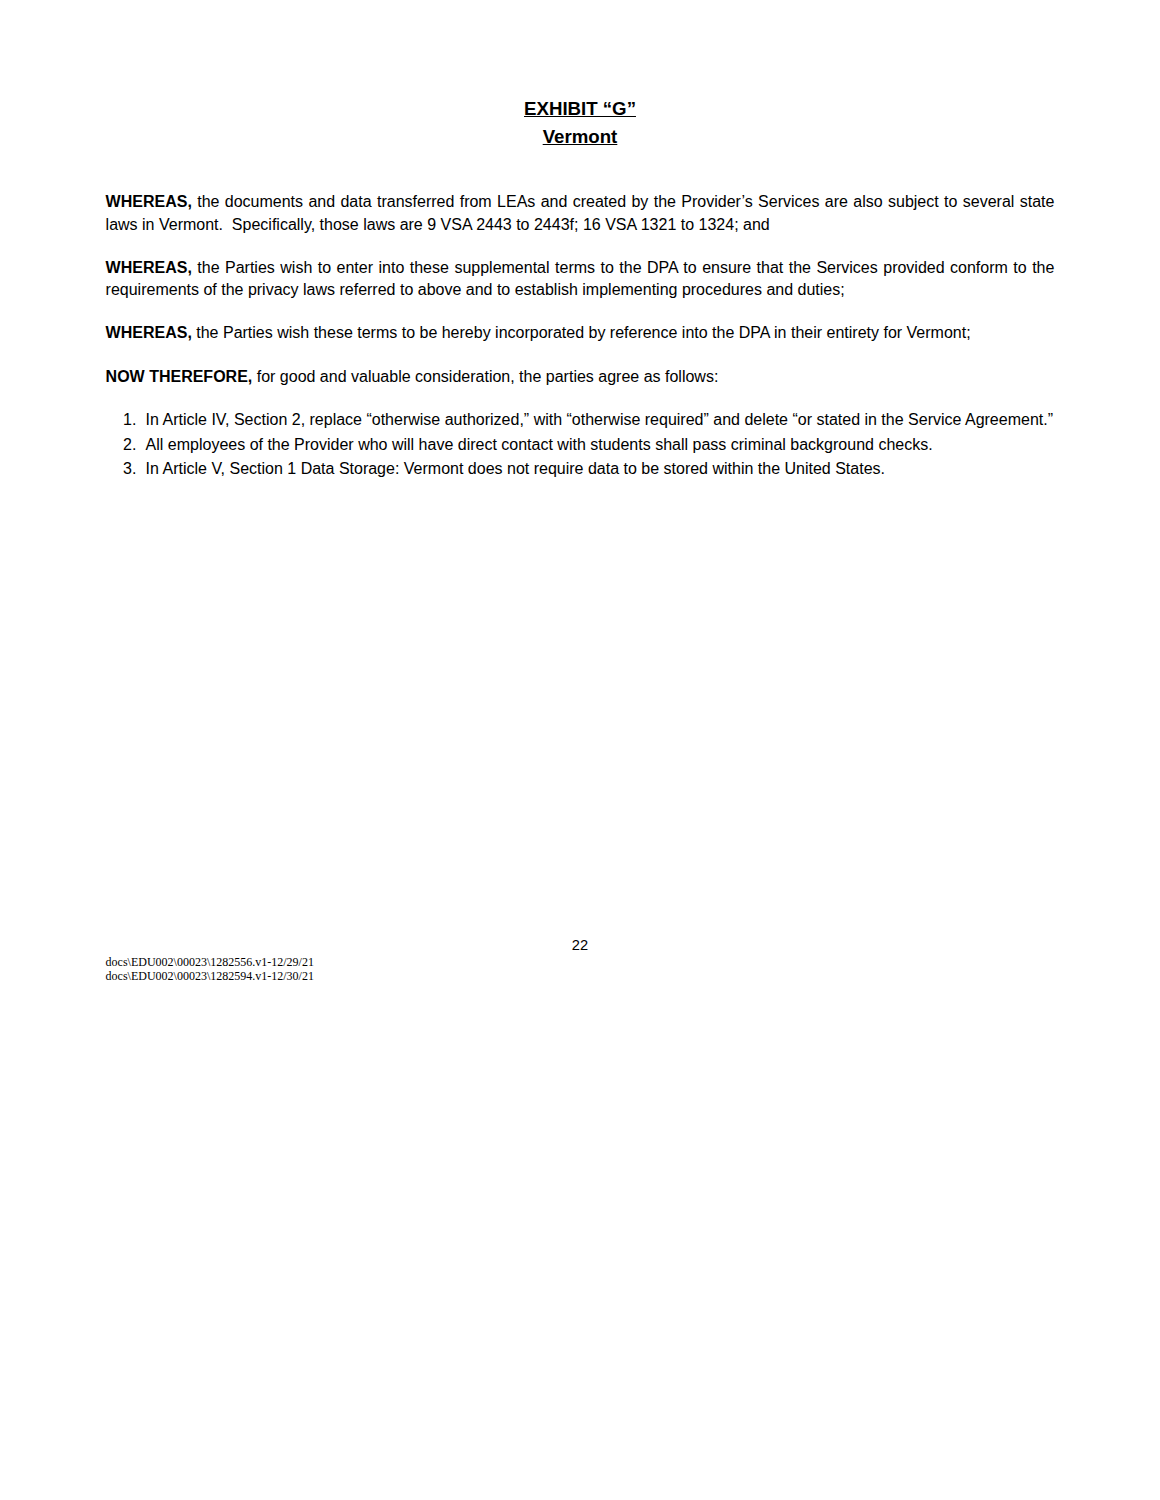EXHIBIT “G”
Vermont
WHEREAS, the documents and data transferred from LEAs and created by the Provider’s Services are also subject to several state laws in Vermont. Specifically, those laws are 9 VSA 2443 to 2443f; 16 VSA 1321 to 1324; and
WHEREAS, the Parties wish to enter into these supplemental terms to the DPA to ensure that the Services provided conform to the requirements of the privacy laws referred to above and to establish implementing procedures and duties;
WHEREAS, the Parties wish these terms to be hereby incorporated by reference into the DPA in their entirety for Vermont;
NOW THEREFORE, for good and valuable consideration, the parties agree as follows:
In Article IV, Section 2, replace “otherwise authorized,” with “otherwise required” and delete “or stated in the Service Agreement.”
All employees of the Provider who will have direct contact with students shall pass criminal background checks.
In Article V, Section 1 Data Storage: Vermont does not require data to be stored within the United States.
22
docs\EDU002\00023\1282556.v1-12/29/21
docs\EDU002\00023\1282594.v1-12/30/21